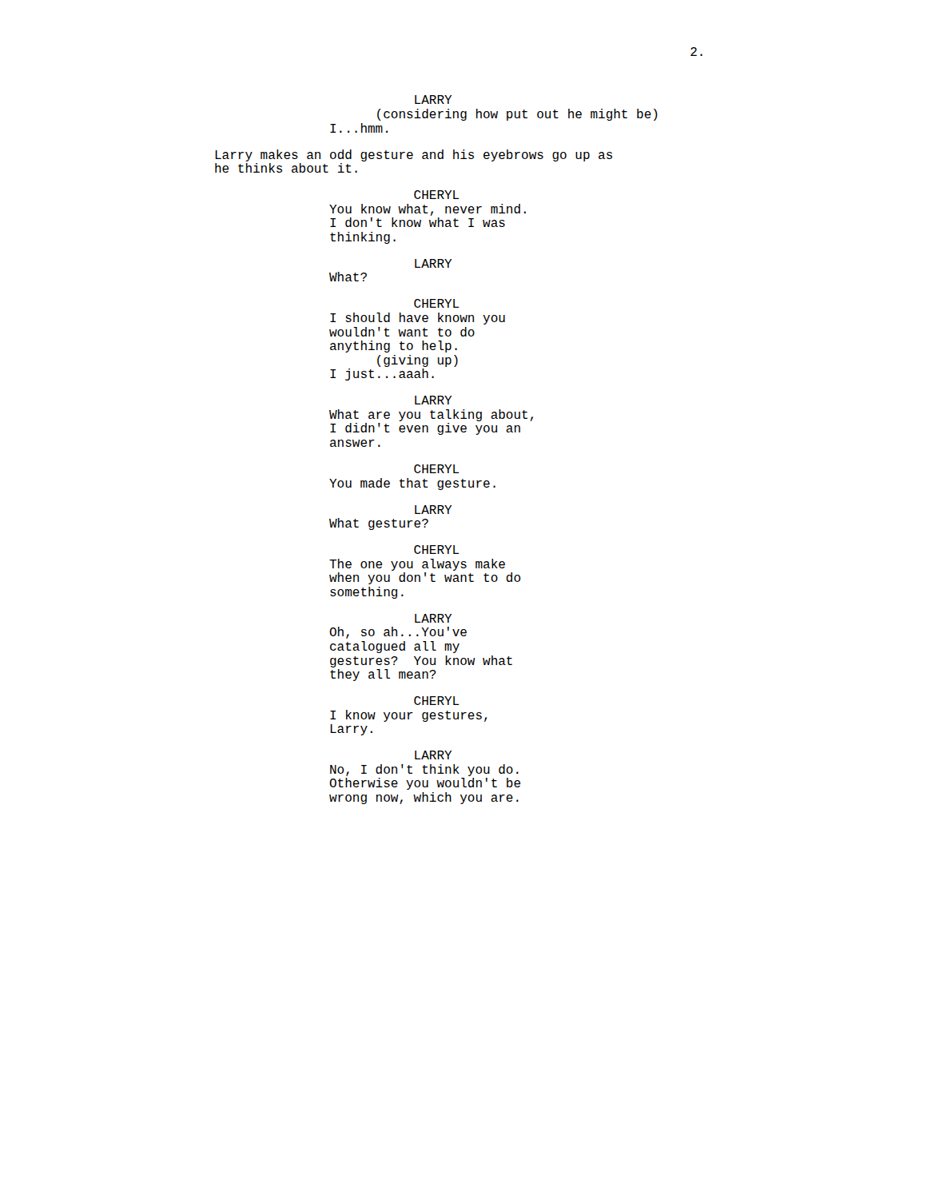2.
LARRY
(considering how put out he might be)
I...hmm.
Larry makes an odd gesture and his eyebrows go up as he thinks about it.
CHERYL
You know what, never mind. I don't know what I was thinking.
LARRY
What?
CHERYL
I should have known you wouldn't want to do anything to help.
(giving up)
I just...aaah.
LARRY
What are you talking about, I didn't even give you an answer.
CHERYL
You made that gesture.
LARRY
What gesture?
CHERYL
The one you always make when you don't want to do something.
LARRY
Oh, so ah...You've catalogued all my gestures? You know what they all mean?
CHERYL
I know your gestures, Larry.
LARRY
No, I don't think you do. Otherwise you wouldn't be wrong now, which you are.